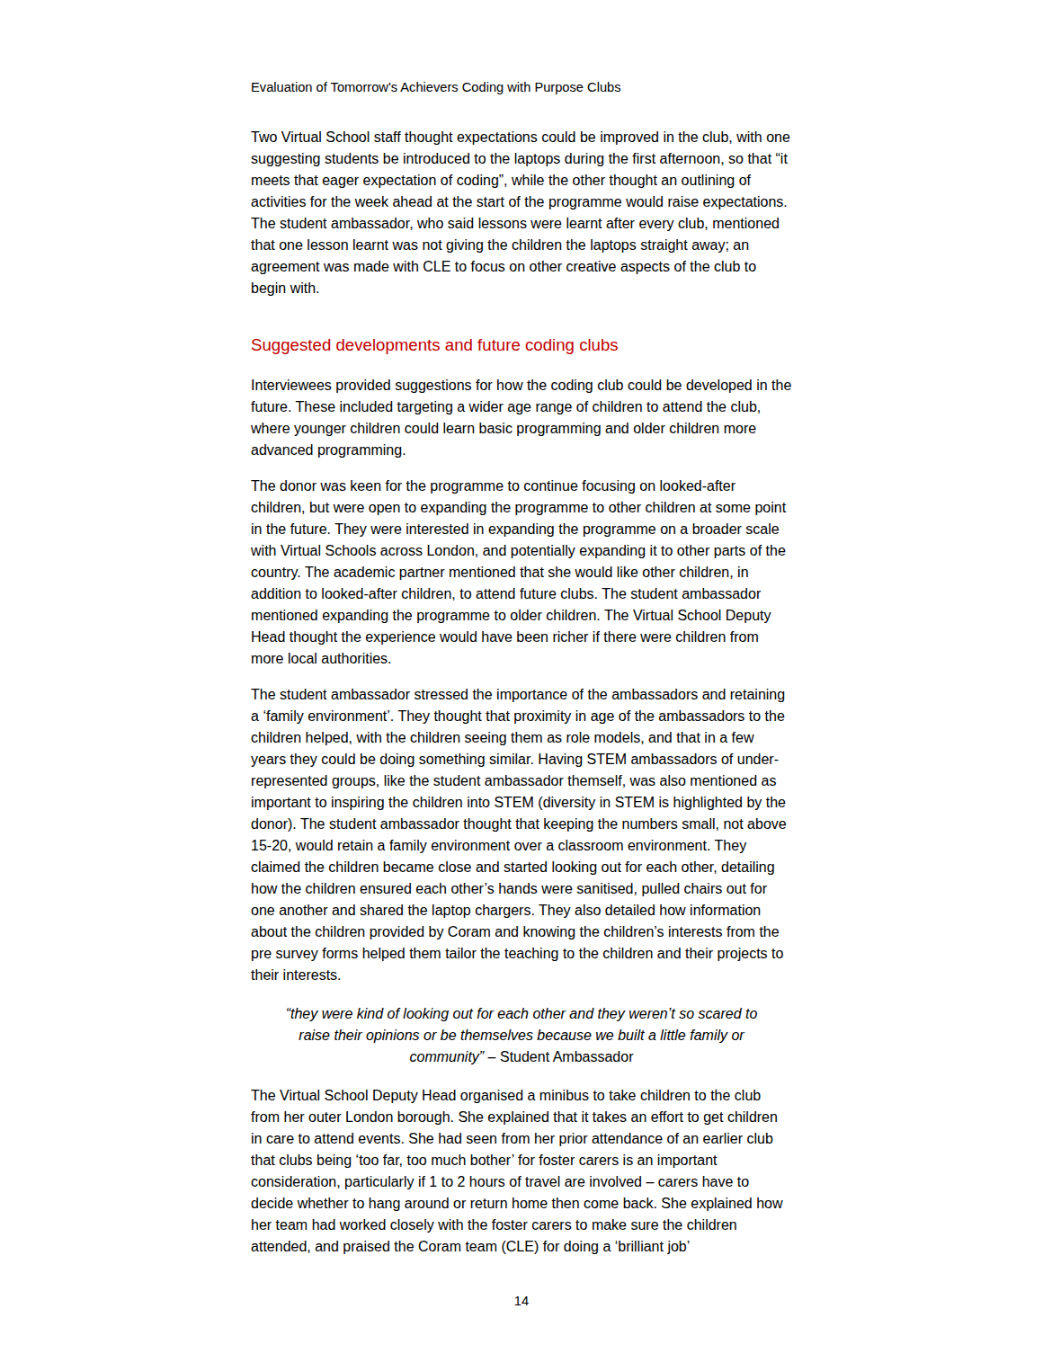Evaluation of Tomorrow's Achievers Coding with Purpose Clubs
Two Virtual School staff thought expectations could be improved in the club, with one suggesting students be introduced to the laptops during the first afternoon, so that “it meets that eager expectation of coding”, while the other thought an outlining of activities for the week ahead at the start of the programme would raise expectations. The student ambassador, who said lessons were learnt after every club, mentioned that one lesson learnt was not giving the children the laptops straight away; an agreement was made with CLE to focus on other creative aspects of the club to begin with.
Suggested developments and future coding clubs
Interviewees provided suggestions for how the coding club could be developed in the future. These included targeting a wider age range of children to attend the club, where younger children could learn basic programming and older children more advanced programming.
The donor was keen for the programme to continue focusing on looked-after children, but were open to expanding the programme to other children at some point in the future. They were interested in expanding the programme on a broader scale with Virtual Schools across London, and potentially expanding it to other parts of the country. The academic partner mentioned that she would like other children, in addition to looked-after children, to attend future clubs. The student ambassador mentioned expanding the programme to older children. The Virtual School Deputy Head thought the experience would have been richer if there were children from more local authorities.
The student ambassador stressed the importance of the ambassadors and retaining a ‘family environment’. They thought that proximity in age of the ambassadors to the children helped, with the children seeing them as role models, and that in a few years they could be doing something similar. Having STEM ambassadors of under-represented groups, like the student ambassador themself, was also mentioned as important to inspiring the children into STEM (diversity in STEM is highlighted by the donor). The student ambassador thought that keeping the numbers small, not above 15-20, would retain a family environment over a classroom environment. They claimed the children became close and started looking out for each other, detailing how the children ensured each other’s hands were sanitised, pulled chairs out for one another and shared the laptop chargers. They also detailed how information about the children provided by Coram and knowing the children’s interests from the pre survey forms helped them tailor the teaching to the children and their projects to their interests.
“they were kind of looking out for each other and they weren’t so scared to raise their opinions or be themselves because we built a little family or community” – Student Ambassador
The Virtual School Deputy Head organised a minibus to take children to the club from her outer London borough. She explained that it takes an effort to get children in care to attend events. She had seen from her prior attendance of an earlier club that clubs being ‘too far, too much bother’ for foster carers is an important consideration, particularly if 1 to 2 hours of travel are involved – carers have to decide whether to hang around or return home then come back. She explained how her team had worked closely with the foster carers to make sure the children attended, and praised the Coram team (CLE) for doing a ‘brilliant job’
14